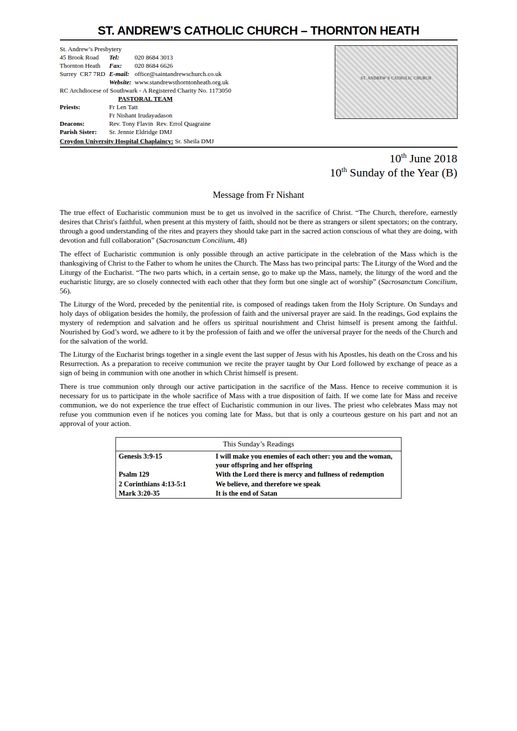St. Andrew’s Catholic Church – Thornton Heath
| St. Andrew’s Presbytery |
| 45 Brook Road | Tel: | 020 8684 3013 |
| Thornton Heath | Fax: | 020 8684 6626 |
| Surrey CR7 7RD | E-mail: | office@saintandrewschurch.co.uk |
| | Website: | www.standrewsthorntonheath.org.uk |
| RC Archdiocese of Southwark - A Registered Charity No. 1173050 |
| PASTORAL TEAM |
| Priests: | Fr Len Tatt |
| | Fr Nishant Irudayadason |
| Deacons: | Rev. Tony Flavin Rev. Errol Quagraine |
| Parish Sister: | Sr. Jennie Eldridge DMJ |
St. Andrew’s Catholic Church
Croydon University Hospital Chaplaincy: Sr. Sheila DMJ
10th June 2018
10th Sunday of the Year (B)
Message from Fr Nishant
The true effect of Eucharistic communion must be to get us involved in the sacrifice of Christ. “The Church, therefore, earnestly desires that Christ's faithful, when present at this mystery of faith, should not be there as strangers or silent spectators; on the contrary, through a good understanding of the rites and prayers they should take part in the sacred action conscious of what they are doing, with devotion and full collaboration” (Sacrosanctum Concilium, 48)
The effect of Eucharistic communion is only possible through an active participate in the celebration of the Mass which is the thanksgiving of Christ to the Father to whom he unites the Church. The Mass has two principal parts: The Liturgy of the Word and the Liturgy of the Eucharist. “The two parts which, in a certain sense, go to make up the Mass, namely, the liturgy of the word and the eucharistic liturgy, are so closely connected with each other that they form but one single act of worship” (Sacrosanctum Concilium, 56).
The Liturgy of the Word, preceded by the penitential rite, is composed of readings taken from the Holy Scripture. On Sundays and holy days of obligation besides the homily, the profession of faith and the universal prayer are said. In the readings, God explains the mystery of redemption and salvation and he offers us spiritual nourishment and Christ himself is present among the faithful. Nourished by God’s word, we adhere to it by the profession of faith and we offer the universal prayer for the needs of the Church and for the salvation of the world.
The Liturgy of the Eucharist brings together in a single event the last supper of Jesus with his Apostles, his death on the Cross and his Resurrection. As a preparation to receive communion we recite the prayer taught by Our Lord followed by exchange of peace as a sign of being in communion with one another in which Christ himself is present.
There is true communion only through our active participation in the sacrifice of the Mass. Hence to receive communion it is necessary for us to participate in the whole sacrifice of Mass with a true disposition of faith. If we come late for Mass and receive communion, we do not experience the true effect of Eucharistic communion in our lives. The priest who celebrates Mass may not refuse you communion even if he notices you coming late for Mass, but that is only a courteous gesture on his part and not an approval of your action.
This Sunday’s Readings
| Genesis 3:9-15 | I will make you enemies of each other: you and the woman, your offspring and her offspring |
| Psalm 129 | With the Lord there is mercy and fullness of redemption |
| 2 Corinthians 4:13-5:1 | We believe, and therefore we speak |
| Mark 3:20-35 | It is the end of Satan |